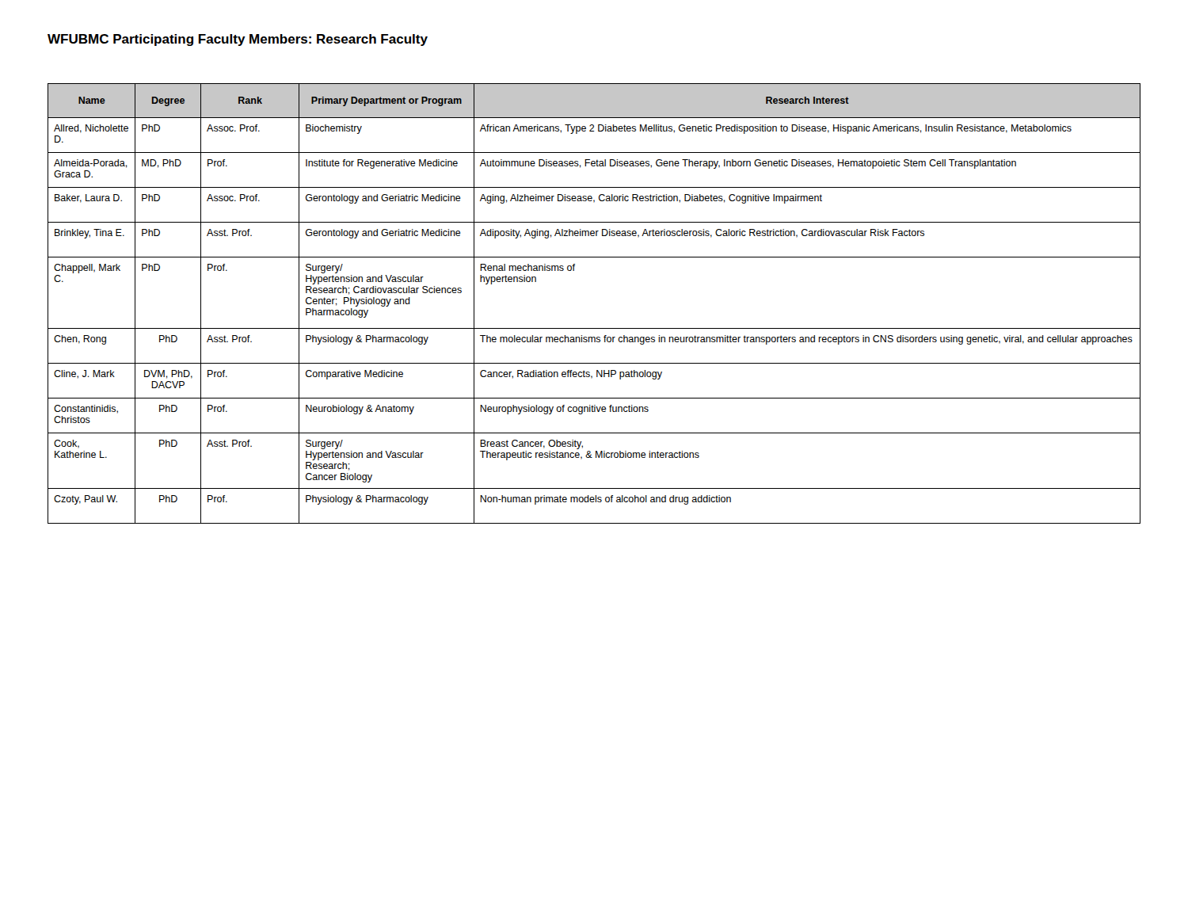WFUBMC Participating Faculty Members: Research Faculty
| Name | Degree | Rank | Primary Department or Program | Research Interest |
| --- | --- | --- | --- | --- |
| Allred, Nicholette D. | PhD | Assoc. Prof. | Biochemistry | African Americans, Type 2 Diabetes Mellitus, Genetic Predisposition to Disease, Hispanic Americans, Insulin Resistance, Metabolomics |
| Almeida-Porada, Graca D. | MD, PhD | Prof. | Institute for Regenerative Medicine | Autoimmune Diseases, Fetal Diseases, Gene Therapy, Inborn Genetic Diseases, Hematopoietic Stem Cell Transplantation |
| Baker, Laura D. | PhD | Assoc. Prof. | Gerontology and Geriatric Medicine | Aging, Alzheimer Disease, Caloric Restriction, Diabetes, Cognitive Impairment |
| Brinkley, Tina E. | PhD | Asst. Prof. | Gerontology and Geriatric Medicine | Adiposity, Aging, Alzheimer Disease, Arteriosclerosis, Caloric Restriction, Cardiovascular Risk Factors |
| Chappell, Mark C. | PhD | Prof. | Surgery/ Hypertension and Vascular Research; Cardiovascular Sciences Center; Physiology and Pharmacology | Renal mechanisms of hypertension |
| Chen, Rong | PhD | Asst. Prof. | Physiology & Pharmacology | The molecular mechanisms for changes in neurotransmitter transporters and receptors in CNS disorders using genetic, viral, and cellular approaches |
| Cline, J. Mark | DVM, PhD, DACVP | Prof. | Comparative Medicine | Cancer, Radiation effects, NHP pathology |
| Constantinidis, Christos | PhD | Prof. | Neurobiology & Anatomy | Neurophysiology of cognitive functions |
| Cook, Katherine L. | PhD | Asst. Prof. | Surgery/ Hypertension and Vascular Research; Cancer Biology | Breast Cancer, Obesity, Therapeutic resistance, & Microbiome interactions |
| Czoty, Paul W. | PhD | Prof. | Physiology & Pharmacology | Non-human primate models of alcohol and drug addiction |